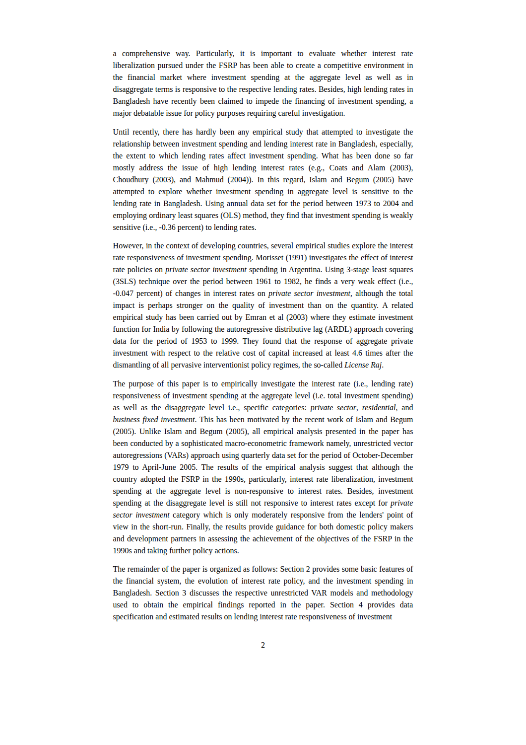a comprehensive way. Particularly, it is important to evaluate whether interest rate liberalization pursued under the FSRP has been able to create a competitive environment in the financial market where investment spending at the aggregate level as well as in disaggregate terms is responsive to the respective lending rates. Besides, high lending rates in Bangladesh have recently been claimed to impede the financing of investment spending, a major debatable issue for policy purposes requiring careful investigation.
Until recently, there has hardly been any empirical study that attempted to investigate the relationship between investment spending and lending interest rate in Bangladesh, especially, the extent to which lending rates affect investment spending. What has been done so far mostly address the issue of high lending interest rates (e.g., Coats and Alam (2003), Choudhury (2003), and Mahmud (2004)). In this regard, Islam and Begum (2005) have attempted to explore whether investment spending in aggregate level is sensitive to the lending rate in Bangladesh. Using annual data set for the period between 1973 to 2004 and employing ordinary least squares (OLS) method, they find that investment spending is weakly sensitive (i.e., -0.36 percent) to lending rates.
However, in the context of developing countries, several empirical studies explore the interest rate responsiveness of investment spending. Morisset (1991) investigates the effect of interest rate policies on private sector investment spending in Argentina. Using 3-stage least squares (3SLS) technique over the period between 1961 to 1982, he finds a very weak effect (i.e., -0.047 percent) of changes in interest rates on private sector investment, although the total impact is perhaps stronger on the quality of investment than on the quantity. A related empirical study has been carried out by Emran et al (2003) where they estimate investment function for India by following the autoregressive distributive lag (ARDL) approach covering data for the period of 1953 to 1999. They found that the response of aggregate private investment with respect to the relative cost of capital increased at least 4.6 times after the dismantling of all pervasive interventionist policy regimes, the so-called License Raj.
The purpose of this paper is to empirically investigate the interest rate (i.e., lending rate) responsiveness of investment spending at the aggregate level (i.e. total investment spending) as well as the disaggregate level i.e., specific categories: private sector, residential, and business fixed investment. This has been motivated by the recent work of Islam and Begum (2005). Unlike Islam and Begum (2005), all empirical analysis presented in the paper has been conducted by a sophisticated macro-econometric framework namely, unrestricted vector autoregressions (VARs) approach using quarterly data set for the period of October-December 1979 to April-June 2005. The results of the empirical analysis suggest that although the country adopted the FSRP in the 1990s, particularly, interest rate liberalization, investment spending at the aggregate level is non-responsive to interest rates. Besides, investment spending at the disaggregate level is still not responsive to interest rates except for private sector investment category which is only moderately responsive from the lenders' point of view in the short-run. Finally, the results provide guidance for both domestic policy makers and development partners in assessing the achievement of the objectives of the FSRP in the 1990s and taking further policy actions.
The remainder of the paper is organized as follows: Section 2 provides some basic features of the financial system, the evolution of interest rate policy, and the investment spending in Bangladesh. Section 3 discusses the respective unrestricted VAR models and methodology used to obtain the empirical findings reported in the paper. Section 4 provides data specification and estimated results on lending interest rate responsiveness of investment
2